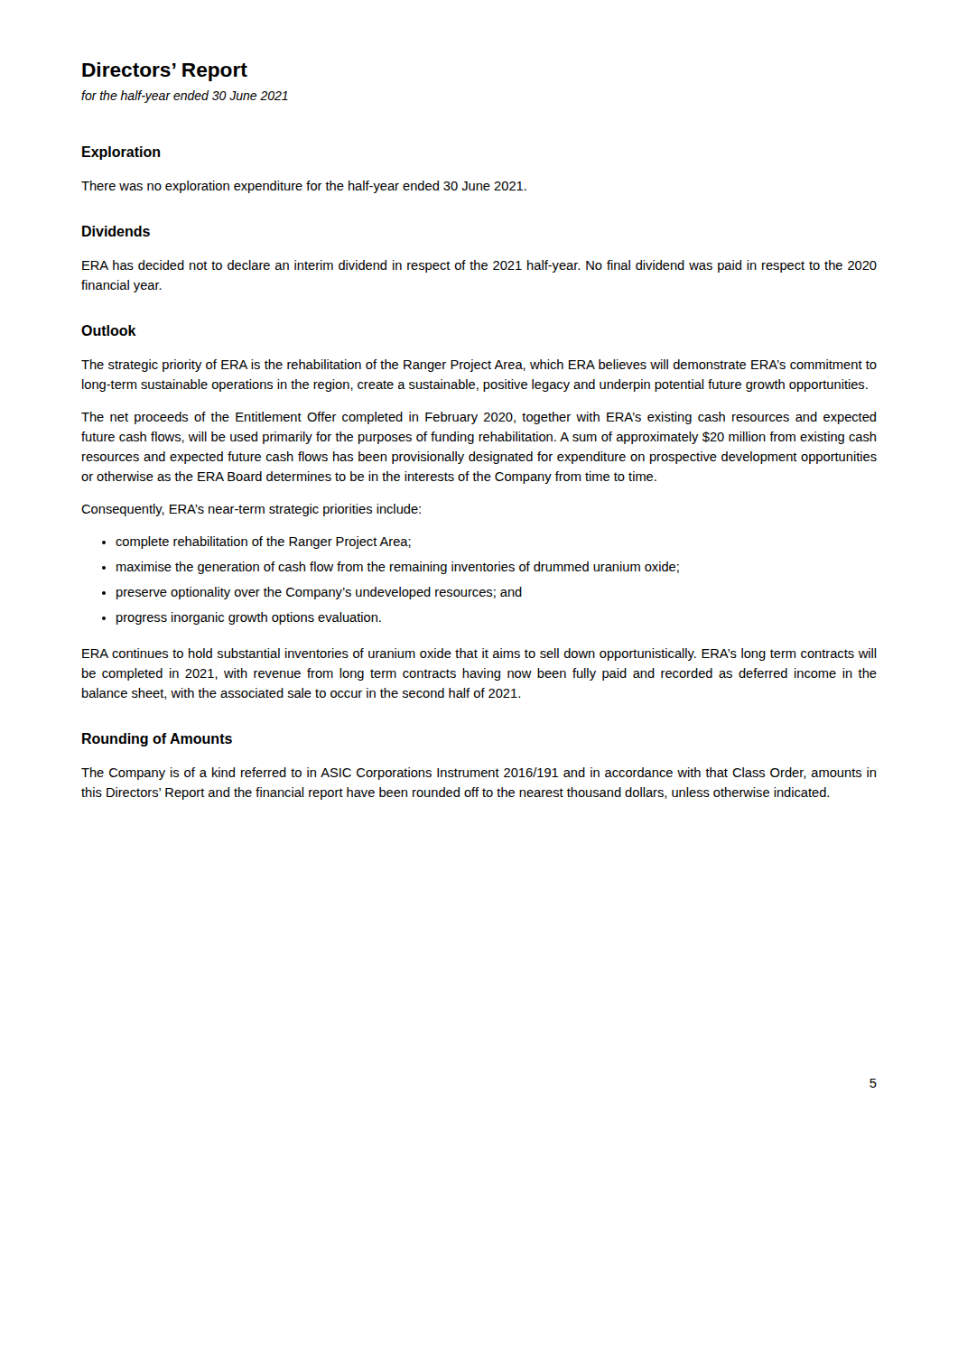Directors’ Report
for the half-year ended 30 June 2021
Exploration
There was no exploration expenditure for the half-year ended 30 June 2021.
Dividends
ERA has decided not to declare an interim dividend in respect of the 2021 half-year. No final dividend was paid in respect to the 2020 financial year.
Outlook
The strategic priority of ERA is the rehabilitation of the Ranger Project Area, which ERA believes will demonstrate ERA’s commitment to long-term sustainable operations in the region, create a sustainable, positive legacy and underpin potential future growth opportunities.
The net proceeds of the Entitlement Offer completed in February 2020, together with ERA’s existing cash resources and expected future cash flows, will be used primarily for the purposes of funding rehabilitation. A sum of approximately $20 million from existing cash resources and expected future cash flows has been provisionally designated for expenditure on prospective development opportunities or otherwise as the ERA Board determines to be in the interests of the Company from time to time.
Consequently, ERA’s near-term strategic priorities include:
complete rehabilitation of the Ranger Project Area;
maximise the generation of cash flow from the remaining inventories of drummed uranium oxide;
preserve optionality over the Company’s undeveloped resources; and
progress inorganic growth options evaluation.
ERA continues to hold substantial inventories of uranium oxide that it aims to sell down opportunistically. ERA’s long term contracts will be completed in 2021, with revenue from long term contracts having now been fully paid and recorded as deferred income in the balance sheet, with the associated sale to occur in the second half of 2021.
Rounding of Amounts
The Company is of a kind referred to in ASIC Corporations Instrument 2016/191 and in accordance with that Class Order, amounts in this Directors’ Report and the financial report have been rounded off to the nearest thousand dollars, unless otherwise indicated.
5